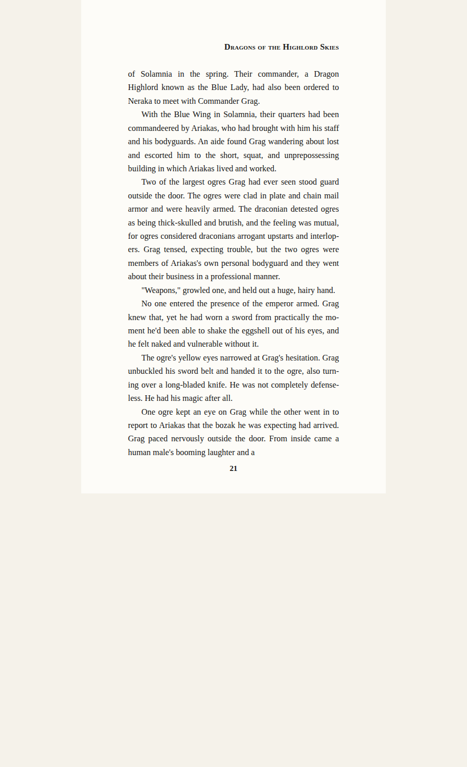Dragons of the Highlord Skies
of Solamnia in the spring. Their commander, a Dragon Highlord known as the Blue Lady, had also been ordered to Neraka to meet with Commander Grag.
With the Blue Wing in Solamnia, their quarters had been commandeered by Ariakas, who had brought with him his staff and his bodyguards. An aide found Grag wandering about lost and escorted him to the short, squat, and unprepossessing building in which Ariakas lived and worked.
Two of the largest ogres Grag had ever seen stood guard outside the door. The ogres were clad in plate and chain mail armor and were heavily armed. The draconian detested ogres as being thick-skulled and brutish, and the feeling was mutual, for ogres considered draconians arrogant upstarts and interlopers. Grag tensed, expecting trouble, but the two ogres were members of Ariakas's own personal bodyguard and they went about their business in a professional manner.
"Weapons," growled one, and held out a huge, hairy hand.
No one entered the presence of the emperor armed. Grag knew that, yet he had worn a sword from practically the moment he'd been able to shake the eggshell out of his eyes, and he felt naked and vulnerable without it.
The ogre's yellow eyes narrowed at Grag's hesitation. Grag unbuckled his sword belt and handed it to the ogre, also turning over a long-bladed knife. He was not completely defenseless. He had his magic after all.
One ogre kept an eye on Grag while the other went in to report to Ariakas that the bozak he was expecting had arrived. Grag paced nervously outside the door. From inside came a human male's booming laughter and a
21